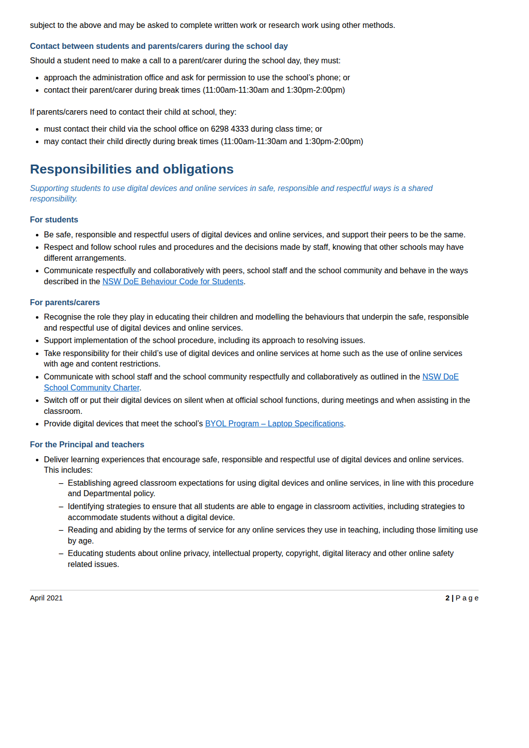subject to the above and may be asked to complete written work or research work using other methods.
Contact between students and parents/carers during the school day
Should a student need to make a call to a parent/carer during the school day, they must:
approach the administration office and ask for permission to use the school’s phone; or
contact their parent/carer during break times (11:00am-11:30am and 1:30pm-2:00pm)
If parents/carers need to contact their child at school, they:
must contact their child via the school office on 6298 4333 during class time; or
may contact their child directly during break times (11:00am-11:30am and 1:30pm-2:00pm)
Responsibilities and obligations
Supporting students to use digital devices and online services in safe, responsible and respectful ways is a shared responsibility.
For students
Be safe, responsible and respectful users of digital devices and online services, and support their peers to be the same.
Respect and follow school rules and procedures and the decisions made by staff, knowing that other schools may have different arrangements.
Communicate respectfully and collaboratively with peers, school staff and the school community and behave in the ways described in the NSW DoE Behaviour Code for Students.
For parents/carers
Recognise the role they play in educating their children and modelling the behaviours that underpin the safe, responsible and respectful use of digital devices and online services.
Support implementation of the school procedure, including its approach to resolving issues.
Take responsibility for their child’s use of digital devices and online services at home such as the use of online services with age and content restrictions.
Communicate with school staff and the school community respectfully and collaboratively as outlined in the NSW DoE School Community Charter.
Switch off or put their digital devices on silent when at official school functions, during meetings and when assisting in the classroom.
Provide digital devices that meet the school’s BYOL Program – Laptop Specifications.
For the Principal and teachers
Deliver learning experiences that encourage safe, responsible and respectful use of digital devices and online services. This includes:
Establishing agreed classroom expectations for using digital devices and online services, in line with this procedure and Departmental policy.
Identifying strategies to ensure that all students are able to engage in classroom activities, including strategies to accommodate students without a digital device.
Reading and abiding by the terms of service for any online services they use in teaching, including those limiting use by age.
Educating students about online privacy, intellectual property, copyright, digital literacy and other online safety related issues.
April 2021
2 | P a g e